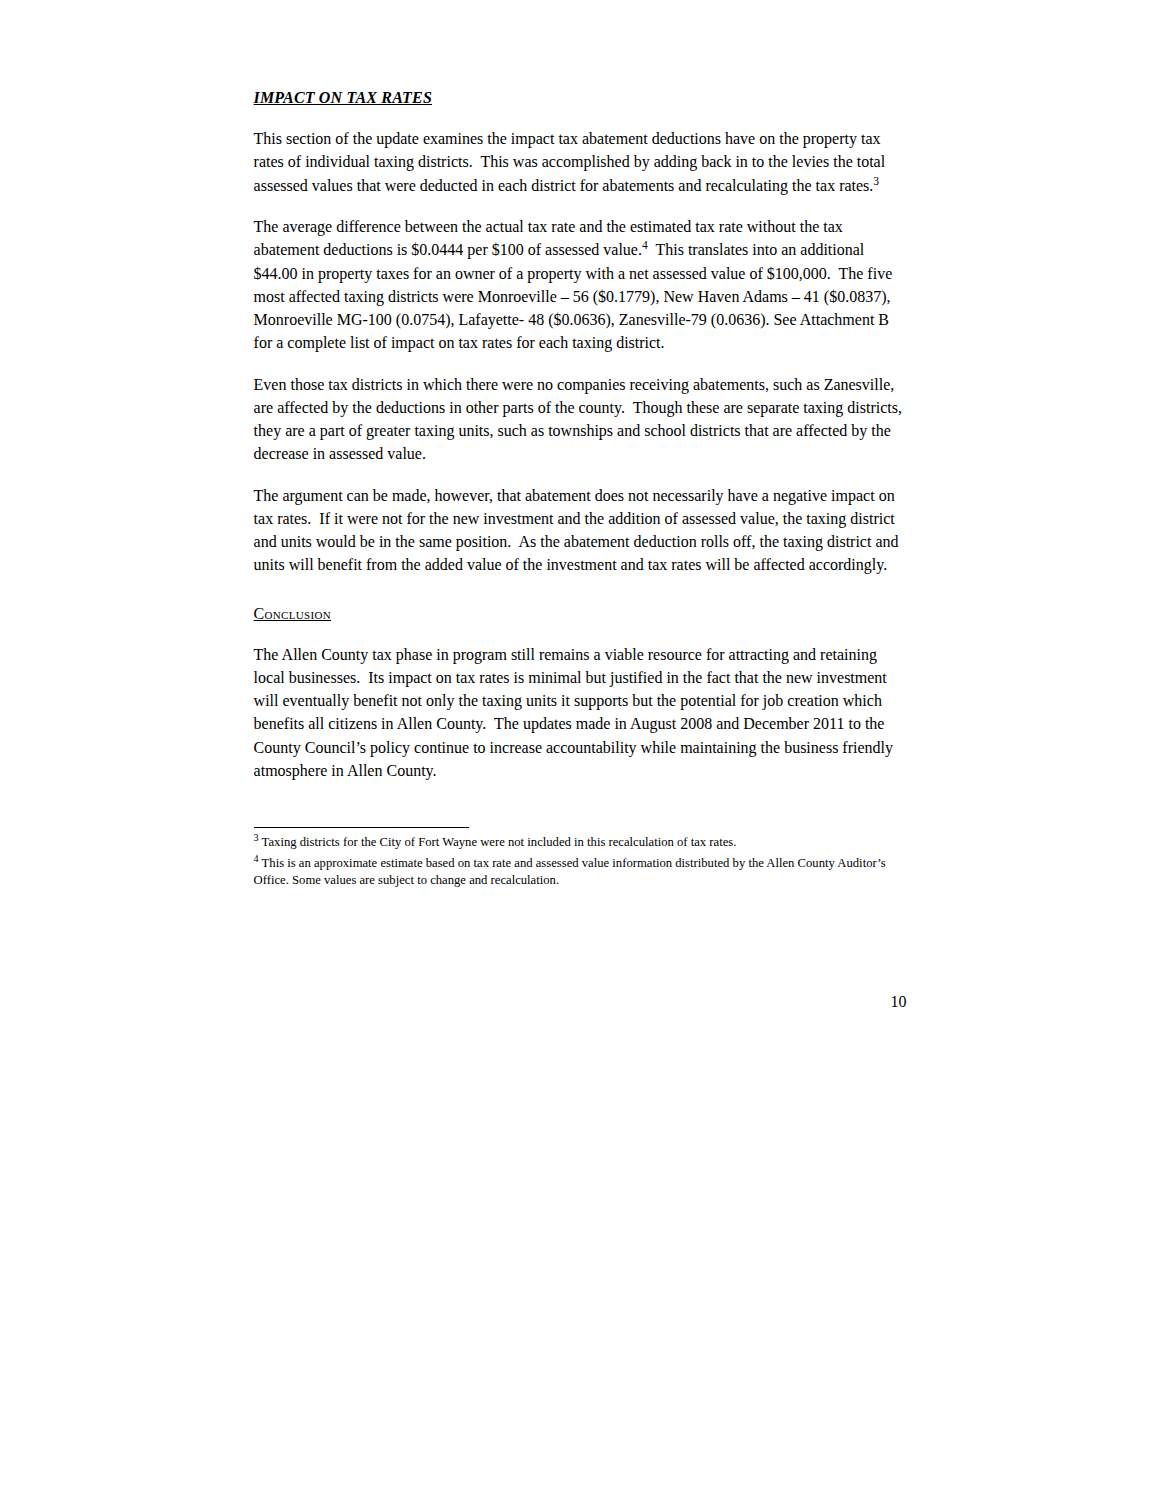IMPACT ON TAX RATES
This section of the update examines the impact tax abatement deductions have on the property tax rates of individual taxing districts. This was accomplished by adding back in to the levies the total assessed values that were deducted in each district for abatements and recalculating the tax rates.3
The average difference between the actual tax rate and the estimated tax rate without the tax abatement deductions is $0.0444 per $100 of assessed value.4 This translates into an additional $44.00 in property taxes for an owner of a property with a net assessed value of $100,000. The five most affected taxing districts were Monroeville – 56 ($0.1779), New Haven Adams – 41 ($0.0837), Monroeville MG-100 (0.0754), Lafayette- 48 ($0.0636), Zanesville-79 (0.0636). See Attachment B for a complete list of impact on tax rates for each taxing district.
Even those tax districts in which there were no companies receiving abatements, such as Zanesville, are affected by the deductions in other parts of the county. Though these are separate taxing districts, they are a part of greater taxing units, such as townships and school districts that are affected by the decrease in assessed value.
The argument can be made, however, that abatement does not necessarily have a negative impact on tax rates. If it were not for the new investment and the addition of assessed value, the taxing district and units would be in the same position. As the abatement deduction rolls off, the taxing district and units will benefit from the added value of the investment and tax rates will be affected accordingly.
Conclusion
The Allen County tax phase in program still remains a viable resource for attracting and retaining local businesses. Its impact on tax rates is minimal but justified in the fact that the new investment will eventually benefit not only the taxing units it supports but the potential for job creation which benefits all citizens in Allen County. The updates made in August 2008 and December 2011 to the County Council’s policy continue to increase accountability while maintaining the business friendly atmosphere in Allen County.
3 Taxing districts for the City of Fort Wayne were not included in this recalculation of tax rates.
4 This is an approximate estimate based on tax rate and assessed value information distributed by the Allen County Auditor’s Office. Some values are subject to change and recalculation.
10